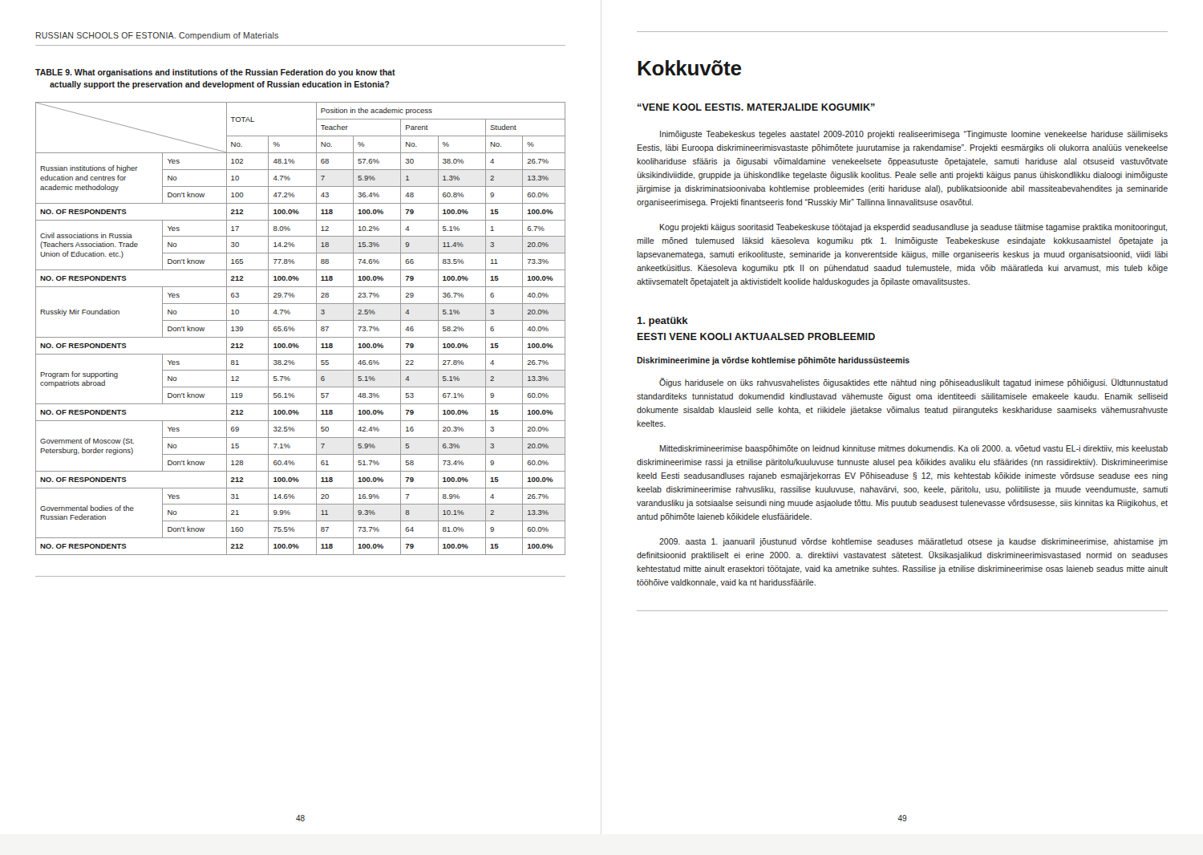RUSSIAN SCHOOLS OF ESTONIA. Compendium of Materials
TABLE 9. What organisations and institutions of the Russian Federation do you know that actually support the preservation and development of Russian education in Estonia?
| | TOTAL | Position in the academic process |
| --- | --- | --- |
| Teacher | Parent | Student |
| No. | % | No. | % | No. | % | No. | % |
| Russian institutions of higher education and centres for academic methodology | Yes | 102 | 48.1% | 68 | 57.6% | 30 | 38.0% | 4 | 26.7% |
| No | 10 | 4.7% | 7 | 5.9% | 1 | 1.3% | 2 | 13.3% |
| Don't know | 100 | 47.2% | 43 | 36.4% | 48 | 60.8% | 9 | 60.0% |
| NO. OF RESPONDENTS | 212 | 100.0% | 118 | 100.0% | 79 | 100.0% | 15 | 100.0% |
| Civil associations in Russia (Teachers Association. Trade Union of Education. etc.) | Yes | 17 | 8.0% | 12 | 10.2% | 4 | 5.1% | 1 | 6.7% |
| No | 30 | 14.2% | 18 | 15.3% | 9 | 11.4% | 3 | 20.0% |
| Don't know | 165 | 77.8% | 88 | 74.6% | 66 | 83.5% | 11 | 73.3% |
| NO. OF RESPONDENTS | 212 | 100.0% | 118 | 100.0% | 79 | 100.0% | 15 | 100.0% |
| Russkiy Mir Foundation | Yes | 63 | 29.7% | 28 | 23.7% | 29 | 36.7% | 6 | 40.0% |
| No | 10 | 4.7% | 3 | 2.5% | 4 | 5.1% | 3 | 20.0% |
| Don't know | 139 | 65.6% | 87 | 73.7% | 46 | 58.2% | 6 | 40.0% |
| NO. OF RESPONDENTS | 212 | 100.0% | 118 | 100.0% | 79 | 100.0% | 15 | 100.0% |
| Program for supporting compatriots abroad | Yes | 81 | 38.2% | 55 | 46.6% | 22 | 27.8% | 4 | 26.7% |
| No | 12 | 5.7% | 6 | 5.1% | 4 | 5.1% | 2 | 13.3% |
| Don't know | 119 | 56.1% | 57 | 48.3% | 53 | 67.1% | 9 | 60.0% |
| NO. OF RESPONDENTS | 212 | 100.0% | 118 | 100.0% | 79 | 100.0% | 15 | 100.0% |
| Government of Moscow (St. Petersburg, border regions) | Yes | 69 | 32.5% | 50 | 42.4% | 16 | 20.3% | 3 | 20.0% |
| No | 15 | 7.1% | 7 | 5.9% | 5 | 6.3% | 3 | 20.0% |
| Don't know | 128 | 60.4% | 61 | 51.7% | 58 | 73.4% | 9 | 60.0% |
| NO. OF RESPONDENTS | 212 | 100.0% | 118 | 100.0% | 79 | 100.0% | 15 | 100.0% |
| Governmental bodies of the Russian Federation | Yes | 31 | 14.6% | 20 | 16.9% | 7 | 8.9% | 4 | 26.7% |
| No | 21 | 9.9% | 11 | 9.3% | 8 | 10.1% | 2 | 13.3% |
| Don't know | 160 | 75.5% | 87 | 73.7% | 64 | 81.0% | 9 | 60.0% |
| NO. OF RESPONDENTS | 212 | 100.0% | 118 | 100.0% | 79 | 100.0% | 15 | 100.0% |
48
Kokkuvõte
“VENE KOOL EESTIS. MATERJALIDE KOGUMIK”
Inimõiguste Teabekeskus tegeles aastatel 2009-2010 projekti realiseerimisega “Tingimuste loomine venekeelse hariduse säilimiseks Eestis, läbi Euroopa diskrimineerimisvastaste põhimõtete juurutamise ja rakendamise”. Projekti eesmärgiks oli olukorra analüüs venekeelse koolihariduse sfääris ja õigusabi võimaldamine venekeelsete õppeasutuste õpetajatele, samuti hariduse alal otsuseid vastuvõtvate üksikindiviidide, gruppide ja ühiskondlike tegelaste õiguslik koolitus. Peale selle anti projekti käigus panus ühiskondlikku dialoogi inimõiguste järgimise ja diskriminatsioonivaba kohtlemise probleemides (eriti hariduse alal), publikatsioonide abil massiteabevahendites ja seminaride organiseerimisega. Projekti finantseeris fond “Russkiy Mir” Tallinna linnavalitsuse osavõtul.
Kogu projekti käigus sooritasid Teabekeskuse töötajad ja eksperdid seadusandluse ja seaduse täitmise tagamise praktika monitooringut, mille mõned tulemused läksid käesoleva kogumiku ptk 1. Inimõiguste Teabekeskuse esindajate kokkusaamistel õpetajate ja lapsevanematega, samuti erikoolituste, seminaride ja konverentside käigus, mille organiseeris keskus ja muud organisatsioonid, viidi läbi ankeetküsitlus. Käesoleva kogumiku ptk II on pühendatud saadud tulemustele, mida võib määratleda kui arvamust, mis tuleb kõige aktiivsematelt õpetajatelt ja aktivistidelt koolide halduskogudes ja õpilaste omavalitsustes.
1. peatükk
EESTI VENE KOOLI AKTUAALSED PROBLEEMID
Diskrimineerimine ja võrdse kohtlemise põhimõte haridussüsteemis
Õigus haridusele on üks rahvusvahelistes õigusaktides ette nähtud ning põhiseaduslikult tagatud inimese põhiõigusi. Üldtunnustatud standarditeks tunnistatud dokumendid kindlustavad vähemuste õigust oma identiteedi säilitamisele emakeele kaudu. Enamik selliseid dokumente sisaldab klausleid selle kohta, et riikidele jäetakse võimalus teatud piiranguteks keskhariduse saamiseks vähemusrahvuste keeltes.
Mittediskrimineerimise baaspõhimõte on leidnud kinnituse mitmes dokumendis. Ka oli 2000. a. võetud vastu EL-i direktiiv, mis keelustab diskrimineerimise rassi ja etnilise päritolu/kuuluvuse tunnuste alusel pea kõikides avaliku elu sfäärides (nn rassidirektiiv). Diskrimineerimise keeld Eesti seadusandluses rajaneb esmajärjekorras EV Põhiseaduse § 12, mis kehtestab kõikide inimeste võrdsuse seaduse ees ning keelab diskrimineerimise rahvusliku, rassilise kuuluvuse, nahavärvi, soo, keele, päritolu, usu, poliitiliste ja muude veendumuste, samuti varandusliku ja sotsiaalse seisundi ning muude asjaolude tõttu. Mis puutub seadusest tulenevasse võrdsusesse, siis kinnitas ka Riigikohus, et antud põhimõte laieneb kõikidele elusfääridele.
2009. aasta 1. jaanuaril jõustunud võrdse kohtlemise seaduses määratletud otsese ja kaudse diskrimineerimise, ahistamise jm definitsioonid praktiliselt ei erine 2000. a. direktiivi vastavatest sätetest. Üksikasjalikud diskrimineerimisvastased normid on seaduses kehtestatud mitte ainult erasektori töötajate, vaid ka ametnike suhtes. Rassilise ja etnilise diskrimineerimise osas laieneb seadus mitte ainult tööhõive valdkonnale, vaid ka nt haridussfäärile.
49